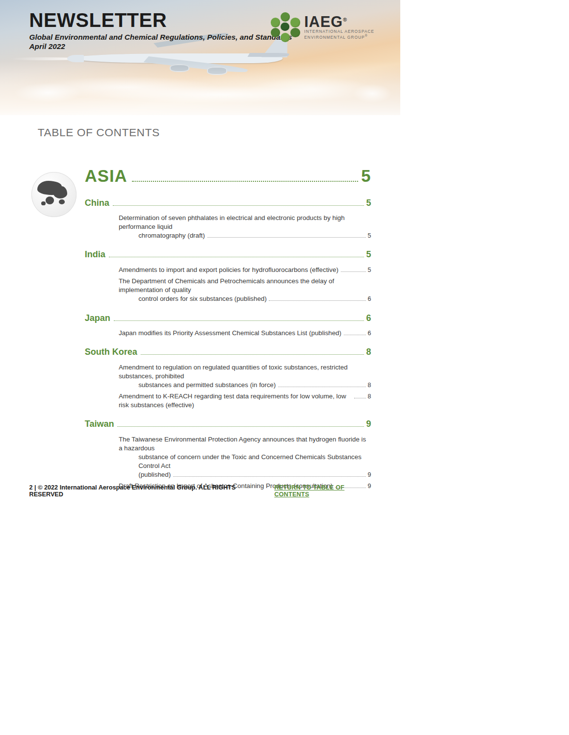NEWSLETTER
Global Environmental and Chemical Regulations, Policies, and Standards
April 2022
IAEG®
International Aerospace
Environmental Group®
TABLE OF CONTENTS
ASIA 5
China 5
Determination of seven phthalates in electrical and electronic products by high performance liquid chromatography (draft) 5
India 5
Amendments to import and export policies for hydrofluorocarbons (effective) 5
The Department of Chemicals and Petrochemicals announces the delay of implementation of quality control orders for six substances (published) 6
Japan 6
Japan modifies its Priority Assessment Chemical Substances List (published) 6
South Korea 8
Amendment to regulation on regulated quantities of toxic substances, restricted substances, prohibited substances and permitted substances (in force) 8
Amendment to K-REACH regarding test data requirements for low volume, low risk substances (effective) 8
Taiwan 9
The Taiwanese Environmental Protection Agency announces that hydrogen fluoride is a hazardous substance of concern under the Toxic and Concerned Chemicals Substances Control Act (published) 9
Draft Restriction on Import of Asbestos-Containing Products (consultation) 9
2 | © 2022 International Aerospace Environmental Group. ALL RIGHTS RESERVED
RETURN TO TABLE OF CONTENTS